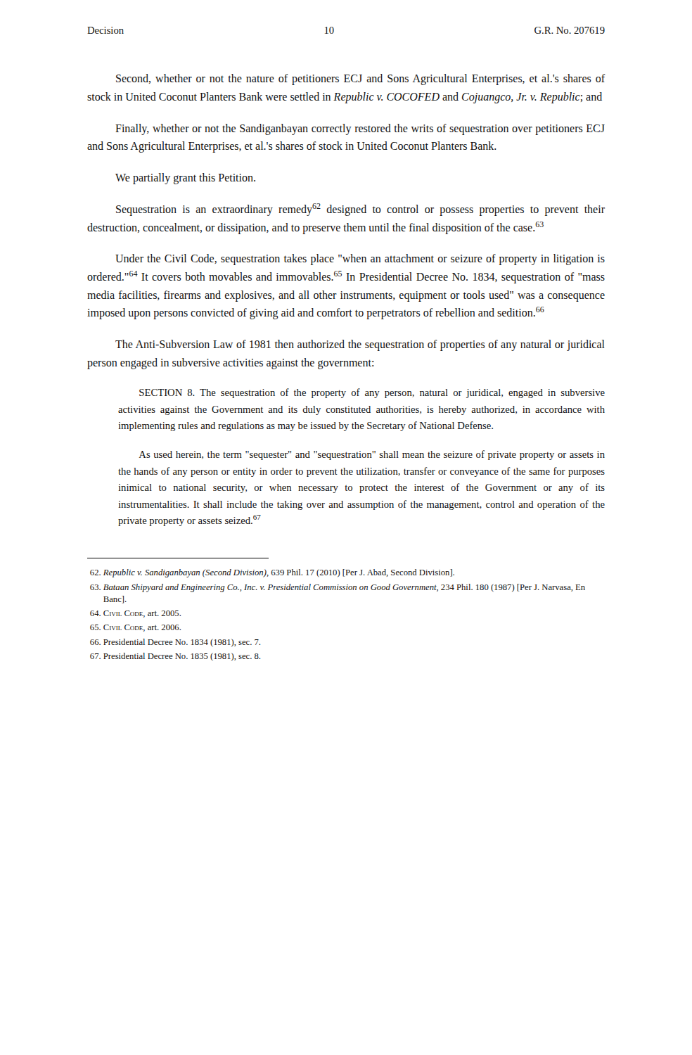Decision 10 G.R. No. 207619
Second, whether or not the nature of petitioners ECJ and Sons Agricultural Enterprises, et al.'s shares of stock in United Coconut Planters Bank were settled in Republic v. COCOFED and Cojuangco, Jr. v. Republic; and
Finally, whether or not the Sandiganbayan correctly restored the writs of sequestration over petitioners ECJ and Sons Agricultural Enterprises, et al.'s shares of stock in United Coconut Planters Bank.
We partially grant this Petition.
Sequestration is an extraordinary remedy62 designed to control or possess properties to prevent their destruction, concealment, or dissipation, and to preserve them until the final disposition of the case.63
Under the Civil Code, sequestration takes place "when an attachment or seizure of property in litigation is ordered."64 It covers both movables and immovables.65 In Presidential Decree No. 1834, sequestration of "mass media facilities, firearms and explosives, and all other instruments, equipment or tools used" was a consequence imposed upon persons convicted of giving aid and comfort to perpetrators of rebellion and sedition.66
The Anti-Subversion Law of 1981 then authorized the sequestration of properties of any natural or juridical person engaged in subversive activities against the government:
SECTION 8. The sequestration of the property of any person, natural or juridical, engaged in subversive activities against the Government and its duly constituted authorities, is hereby authorized, in accordance with implementing rules and regulations as may be issued by the Secretary of National Defense.
As used herein, the term "sequester" and "sequestration" shall mean the seizure of private property or assets in the hands of any person or entity in order to prevent the utilization, transfer or conveyance of the same for purposes inimical to national security, or when necessary to protect the interest of the Government or any of its instrumentalities. It shall include the taking over and assumption of the management, control and operation of the private property or assets seized.67
Republic v. Sandiganbayan (Second Division), 639 Phil. 17 (2010) [Per J. Abad, Second Division].
Bataan Shipyard and Engineering Co., Inc. v. Presidential Commission on Good Government, 234 Phil. 180 (1987) [Per J. Narvasa, En Banc].
Civil Code, art. 2005.
Civil Code, art. 2006.
Presidential Decree No. 1834 (1981), sec. 7.
Presidential Decree No. 1835 (1981), sec. 8.